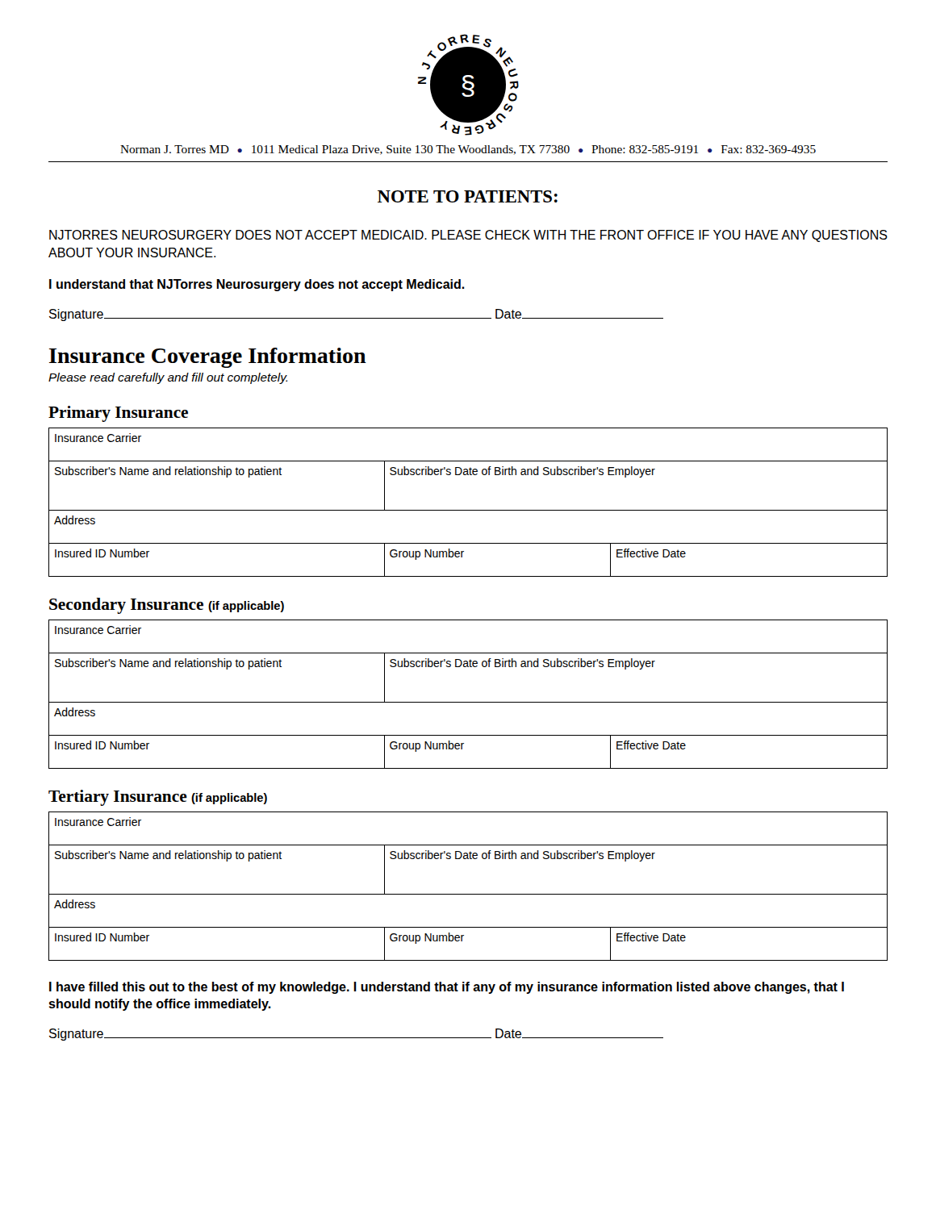§
N J T O R R E S N E U R O S U R G E R Y
Norman J. Torres MD ● 1011 Medical Plaza Drive, Suite 130 The Woodlands, TX 77380 ● Phone: 832-585-9191 ● Fax: 832-369-4935
NOTE TO PATIENTS:
NJTORRES NEUROSURGERY DOES NOT ACCEPT MEDICAID. PLEASE CHECK WITH THE FRONT OFFICE IF YOU HAVE ANY QUESTIONS ABOUT YOUR INSURANCE.
I understand that NJTorres Neurosurgery does not accept Medicaid.
Signature Date
Insurance Coverage Information
Please read carefully and fill out completely.
Primary Insurance
| Insurance Carrier |
| Subscriber's Name and relationship to patient | Subscriber's Date of Birth and Subscriber's Employer |
| Address |
| Insured ID Number | Group Number | Effective Date |
Secondary Insurance (if applicable)
| Insurance Carrier |
| Subscriber's Name and relationship to patient | Subscriber's Date of Birth and Subscriber's Employer |
| Address |
| Insured ID Number | Group Number | Effective Date |
Tertiary Insurance (if applicable)
| Insurance Carrier |
| Subscriber's Name and relationship to patient | Subscriber's Date of Birth and Subscriber's Employer |
| Address |
| Insured ID Number | Group Number | Effective Date |
I have filled this out to the best of my knowledge. I understand that if any of my insurance information listed above changes, that I should notify the office immediately.
Signature Date